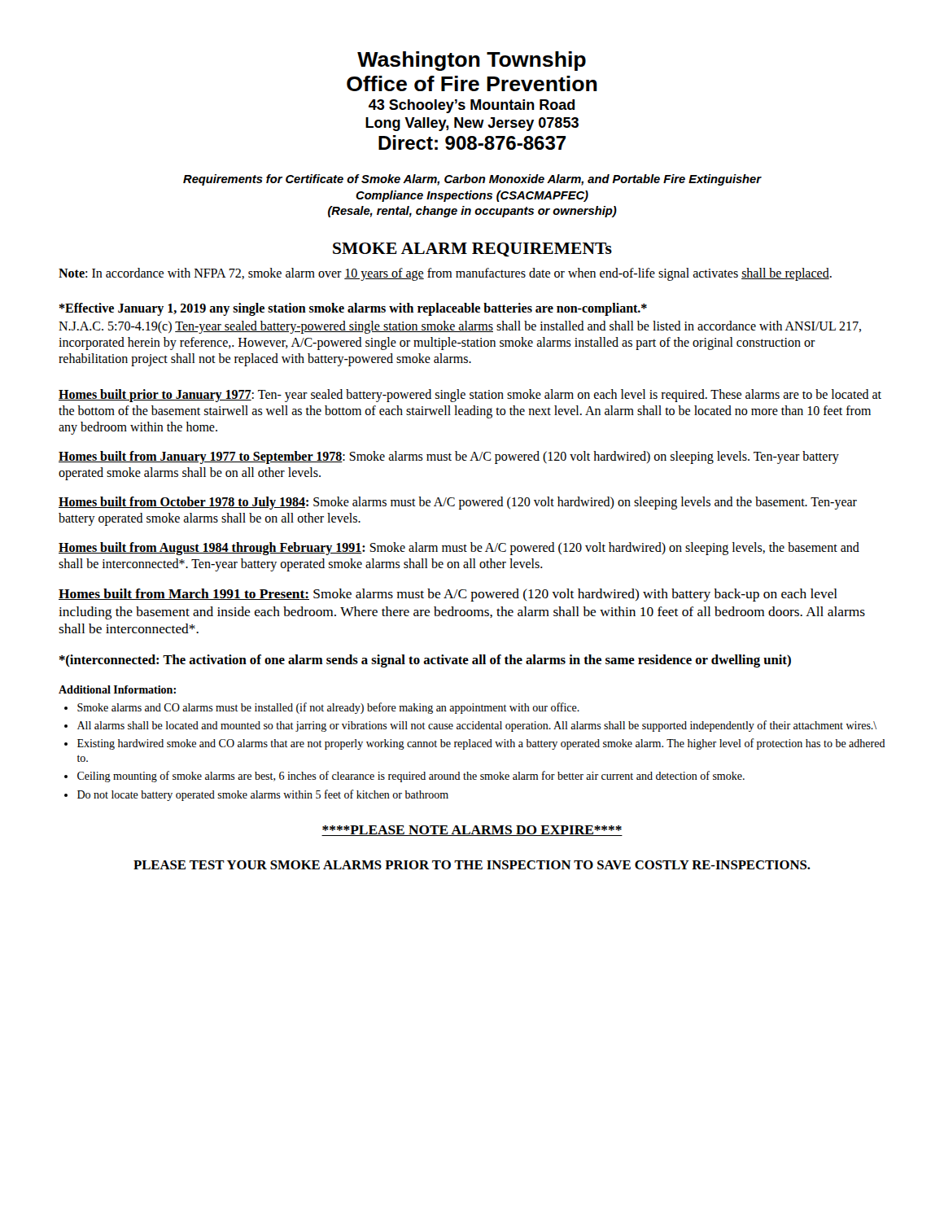Washington Township
Office of Fire Prevention
43 Schooley’s Mountain Road
Long Valley, New Jersey 07853
Direct: 908-876-8637
Requirements for Certificate of Smoke Alarm, Carbon Monoxide Alarm, and Portable Fire Extinguisher
Compliance Inspections (CSACMAPFEC)
(Resale, rental, change in occupants or ownership)
SMOKE ALARM REQUIREMENTs
Note: In accordance with NFPA 72, smoke alarm over 10 years of age from manufactures date or when end-of-life signal activates shall be replaced.
*Effective January 1, 2019 any single station smoke alarms with replaceable batteries are non-compliant.*
N.J.A.C. 5:70-4.19(c) Ten-year sealed battery-powered single station smoke alarms shall be installed and shall be listed in accordance with ANSI/UL 217, incorporated herein by reference,. However, A/C-powered single or multiple-station smoke alarms installed as part of the original construction or rehabilitation project shall not be replaced with battery-powered smoke alarms.
Homes built prior to January 1977: Ten- year sealed battery-powered single station smoke alarm on each level is required. These alarms are to be located at the bottom of the basement stairwell as well as the bottom of each stairwell leading to the next level. An alarm shall to be located no more than 10 feet from any bedroom within the home.
Homes built from January 1977 to September 1978: Smoke alarms must be A/C powered (120 volt hardwired) on sleeping levels. Ten-year battery operated smoke alarms shall be on all other levels.
Homes built from October 1978 to July 1984: Smoke alarms must be A/C powered (120 volt hardwired) on sleeping levels and the basement. Ten-year battery operated smoke alarms shall be on all other levels.
Homes built from August 1984 through February 1991: Smoke alarm must be A/C powered (120 volt hardwired) on sleeping levels, the basement and shall be interconnected*. Ten-year battery operated smoke alarms shall be on all other levels.
Homes built from March 1991 to Present: Smoke alarms must be A/C powered (120 volt hardwired) with battery back-up on each level including the basement and inside each bedroom. Where there are bedrooms, the alarm shall be within 10 feet of all bedroom doors. All alarms shall be interconnected*.
*(interconnected: The activation of one alarm sends a signal to activate all of the alarms in the same residence or dwelling unit)
Additional Information:
Smoke alarms and CO alarms must be installed (if not already) before making an appointment with our office.
All alarms shall be located and mounted so that jarring or vibrations will not cause accidental operation. All alarms shall be supported independently of their attachment wires.\
Existing hardwired smoke and CO alarms that are not properly working cannot be replaced with a battery operated smoke alarm. The higher level of protection has to be adhered to.
Ceiling mounting of smoke alarms are best, 6 inches of clearance is required around the smoke alarm for better air current and detection of smoke.
Do not locate battery operated smoke alarms within 5 feet of kitchen or bathroom
****PLEASE NOTE ALARMS DO EXPIRE****
PLEASE TEST YOUR SMOKE ALARMS PRIOR TO THE INSPECTION TO SAVE COSTLY RE-INSPECTIONS.